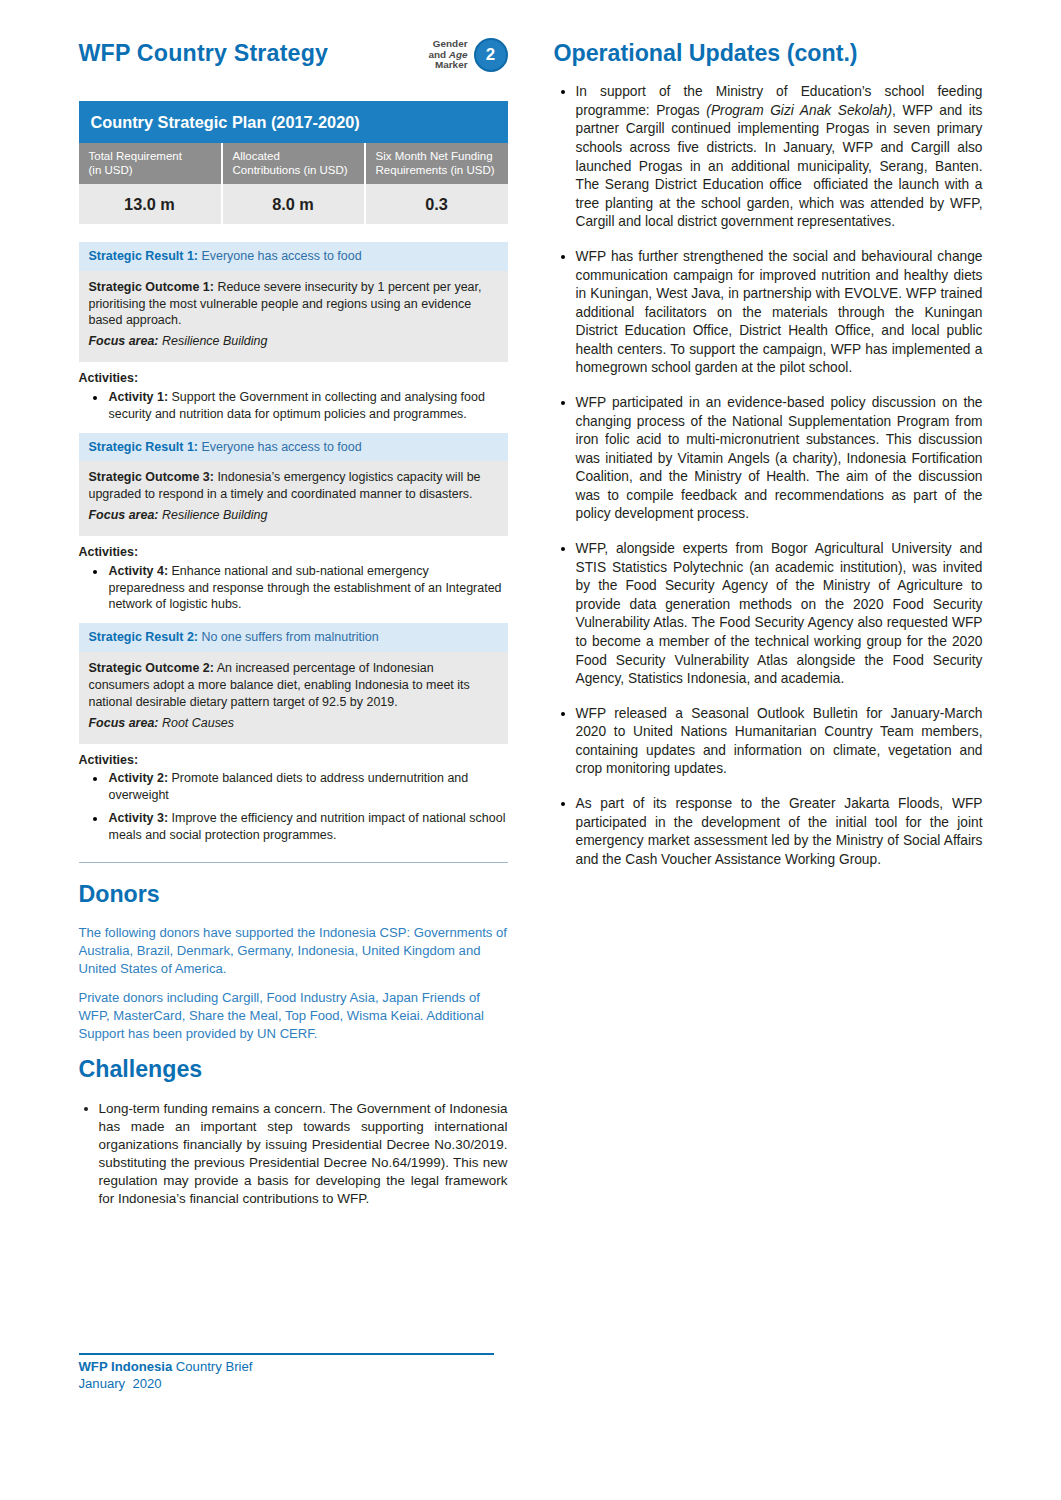WFP Country Strategy
Gender
and Age
Marker
2
Country Strategic Plan (2017-2020)
| Total Requirement (in USD) | Allocated Contributions (in USD) | Six Month Net Funding Requirements (in USD) |
| --- | --- | --- |
| 13.0 m | 8.0 m | 0.3 |
Strategic Result 1: Everyone has access to food
Strategic Outcome 1: Reduce severe insecurity by 1 percent per year, prioritising the most vulnerable people and regions using an evidence based approach.
Focus area: Resilience Building
Activities:
Activity 1: Support the Government in collecting and analysing food security and nutrition data for optimum policies and programmes.
Strategic Result 1: Everyone has access to food
Strategic Outcome 3: Indonesia’s emergency logistics capacity will be upgraded to respond in a timely and coordinated manner to disasters.
Focus area: Resilience Building
Activities:
Activity 4: Enhance national and sub-national emergency preparedness and response through the establishment of an Integrated network of logistic hubs.
Strategic Result 2: No one suffers from malnutrition
Strategic Outcome 2: An increased percentage of Indonesian consumers adopt a more balance diet, enabling Indonesia to meet its national desirable dietary pattern target of 92.5 by 2019.
Focus area: Root Causes
Activities:
Activity 2: Promote balanced diets to address undernutrition and overweight
Activity 3: Improve the efficiency and nutrition impact of national school meals and social protection programmes.
Donors
The following donors have supported the Indonesia CSP: Governments of Australia, Brazil, Denmark, Germany, Indonesia, United Kingdom and United States of America.
Private donors including Cargill, Food Industry Asia, Japan Friends of WFP, MasterCard, Share the Meal, Top Food, Wisma Keiai. Additional Support has been provided by UN CERF.
Challenges
Long-term funding remains a concern. The Government of Indonesia has made an important step towards supporting international organizations financially by issuing Presidential Decree No.30/2019. substituting the previous Presidential Decree No.64/1999). This new regulation may provide a basis for developing the legal framework for Indonesia’s financial contributions to WFP.
Operational Updates (cont.)
In support of the Ministry of Education’s school feeding programme: Progas (Program Gizi Anak Sekolah), WFP and its partner Cargill continued implementing Progas in seven primary schools across five districts. In January, WFP and Cargill also launched Progas in an additional municipality, Serang, Banten. The Serang District Education office officiated the launch with a tree planting at the school garden, which was attended by WFP, Cargill and local district government representatives.
WFP has further strengthened the social and behavioural change communication campaign for improved nutrition and healthy diets in Kuningan, West Java, in partnership with EVOLVE. WFP trained additional facilitators on the materials through the Kuningan District Education Office, District Health Office, and local public health centers. To support the campaign, WFP has implemented a homegrown school garden at the pilot school.
WFP participated in an evidence-based policy discussion on the changing process of the National Supplementation Program from iron folic acid to multi-micronutrient substances. This discussion was initiated by Vitamin Angels (a charity), Indonesia Fortification Coalition, and the Ministry of Health. The aim of the discussion was to compile feedback and recommendations as part of the policy development process.
WFP, alongside experts from Bogor Agricultural University and STIS Statistics Polytechnic (an academic institution), was invited by the Food Security Agency of the Ministry of Agriculture to provide data generation methods on the 2020 Food Security Vulnerability Atlas. The Food Security Agency also requested WFP to become a member of the technical working group for the 2020 Food Security Vulnerability Atlas alongside the Food Security Agency, Statistics Indonesia, and academia.
WFP released a Seasonal Outlook Bulletin for January-March 2020 to United Nations Humanitarian Country Team members, containing updates and information on climate, vegetation and crop monitoring updates.
As part of its response to the Greater Jakarta Floods, WFP participated in the development of the initial tool for the joint emergency market assessment led by the Ministry of Social Affairs and the Cash Voucher Assistance Working Group.
WFP Indonesia Country Brief
January 2020